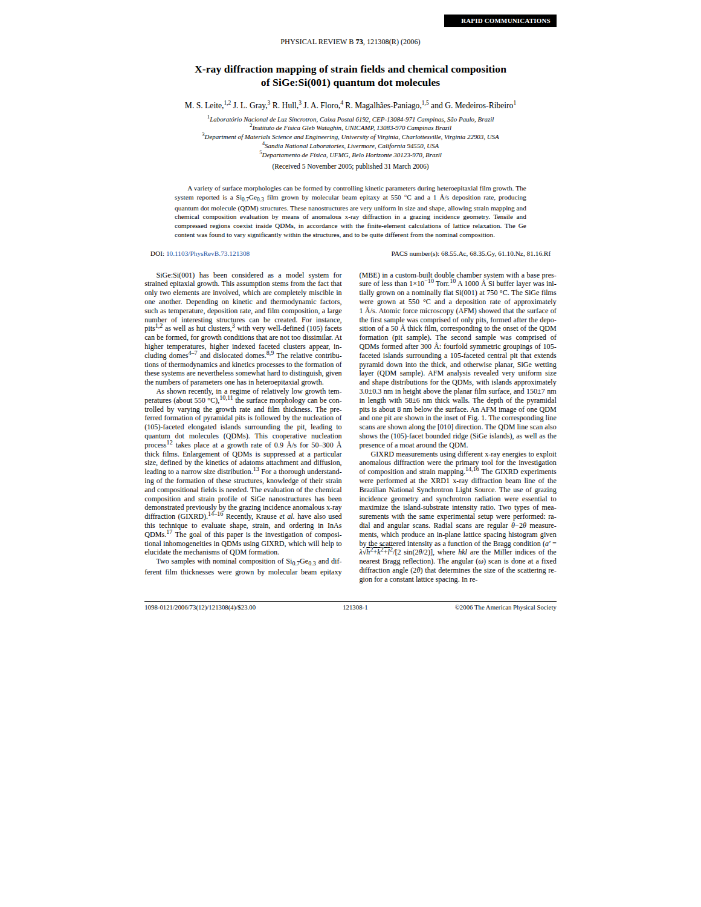Rapid Communications
PHYSICAL REVIEW B 73, 121308(R) (2006)
X-ray diffraction mapping of strain fields and chemical composition
of SiGe:Si(001) quantum dot molecules
M. S. Leite,1,2 J. L. Gray,3 R. Hull,3 J. A. Floro,4 R. Magalhães-Paniago,1,5 and G. Medeiros-Ribeiro1
1Laboratório Nacional de Luz Síncrotron, Caixa Postal 6192, CEP-13084-971 Campinas, São Paulo, Brazil 2Instituto de Física Gleb Wataghin, UNICAMP, 13083-970 Campinas Brazil 3Department of Materials Science and Engineering, University of Virginia, Charlottesville, Virginia 22903, USA 4Sandia National Laboratories, Livermore, California 94550, USA 5Departamento de Física, UFMG, Belo Horizonte 30123-970, Brazil
(Received 5 November 2005; published 31 March 2006)
A variety of surface morphologies can be formed by controlling kinetic parameters during heteroepitaxial film growth. The system reported is a Si0.7Ge0.3 film grown by molecular beam epitaxy at 550 °C and a 1 Å/s deposition rate, producing quantum dot molecule (QDM) structures. These nanostructures are very uniform in size and shape, allowing strain mapping and chemical composition evaluation by means of anomalous x-ray diffraction in a grazing incidence geometry. Tensile and compressed regions coexist inside QDMs, in accordance with the finite-element calculations of lattice relaxation. The Ge content was found to vary significantly within the structures, and to be quite different from the nominal composition.
DOI: 10.1103/PhysRevB.73.121308
PACS number(s): 68.55.Ac, 68.35.Gy, 61.10.Nz, 81.16.Rf
SiGe:Si(001) has been considered as a model system for strained epitaxial growth. This assumption stems from the fact that only two elements are involved, which are completely miscible in one another. Depending on kinetic and thermodynamic factors, such as temperature, deposition rate, and film composition, a large number of interesting structures can be created. For instance, pits1,2 as well as hut clusters,3 with very well-defined (105) facets can be formed, for growth conditions that are not too dissimilar. At higher temperatures, higher indexed faceted clusters appear, including domes4–7 and dislocated domes.8,9 The relative contributions of thermodynamics and kinetics processes to the formation of these systems are nevertheless somewhat hard to distinguish, given the numbers of parameters one has in heteroepitaxial growth.
As shown recently, in a regime of relatively low growth temperatures (about 550 °C),10,11 the surface morphology can be controlled by varying the growth rate and film thickness. The preferred formation of pyramidal pits is followed by the nucleation of (105)-faceted elongated islands surrounding the pit, leading to quantum dot molecules (QDMs). This cooperative nucleation process12 takes place at a growth rate of 0.9 Å/s for 50–300 Å thick films. Enlargement of QDMs is suppressed at a particular size, defined by the kinetics of adatoms attachment and diffusion, leading to a narrow size distribution.13 For a thorough understanding of the formation of these structures, knowledge of their strain and compositional fields is needed. The evaluation of the chemical composition and strain profile of SiGe nanostructures has been demonstrated previously by the grazing incidence anomalous x-ray diffraction (GIXRD).14–16 Recently, Krause et al. have also used this technique to evaluate shape, strain, and ordering in InAs QDMs.17 The goal of this paper is the investigation of compositional inhomogeneities in QDMs using GIXRD, which will help to elucidate the mechanisms of QDM formation.
Two samples with nominal composition of Si0.7Ge0.3 and different film thicknesses were grown by molecular beam epitaxy (MBE) in a custom-built double chamber system with a base pressure of less than 1×10−10 Torr.10 A 1000 Å Si buffer layer was initially grown on a nominally flat Si(001) at 750 °C. The SiGe films were grown at 550 °C and a deposition rate of approximately 1 Å/s. Atomic force microscopy (AFM) showed that the surface of the first sample was comprised of only pits, formed after the deposition of a 50 Å thick film, corresponding to the onset of the QDM formation (pit sample). The second sample was comprised of QDMs formed after 300 Å: fourfold symmetric groupings of 105-faceted islands surrounding a 105-faceted central pit that extends pyramid down into the thick, and otherwise planar, SiGe wetting layer (QDM sample). AFM analysis revealed very uniform size and shape distributions for the QDMs, with islands approximately 3.0±0.3 nm in height above the planar film surface, and 150±7 nm in length with 58±6 nm thick walls. The depth of the pyramidal pits is about 8 nm below the surface. An AFM image of one QDM and one pit are shown in the inset of Fig. 1. The corresponding line scans are shown along the [010] direction. The QDM line scan also shows the (105)-facet bounded ridge (SiGe islands), as well as the presence of a moat around the QDM.
GIXRD measurements using different x-ray energies to exploit anomalous diffraction were the primary tool for the investigation of composition and strain mapping.14,16 The GIXRD experiments were performed at the XRD1 x-ray diffraction beam line of the Brazilian National Synchrotron Light Source. The use of grazing incidence geometry and synchrotron radiation were essential to maximize the island-substrate intensity ratio. Two types of measurements with the same experimental setup were performed: radial and angular scans. Radial scans are regular θ−2θ measurements, which produce an in-plane lattice spacing histogram given by the scattered intensity as a function of the Bragg condition (a′ = λ√h2+k2+l2/[2 sin(2θ/2)], where hkl are the Miller indices of the nearest Bragg reflection). The angular (ω) scan is done at a fixed diffraction angle (2θ) that determines the size of the scattering region for a constant lattice spacing. In re-
1098-0121/2006/73(12)/121308(4)/$23.00
121308-1
©2006 The American Physical Society